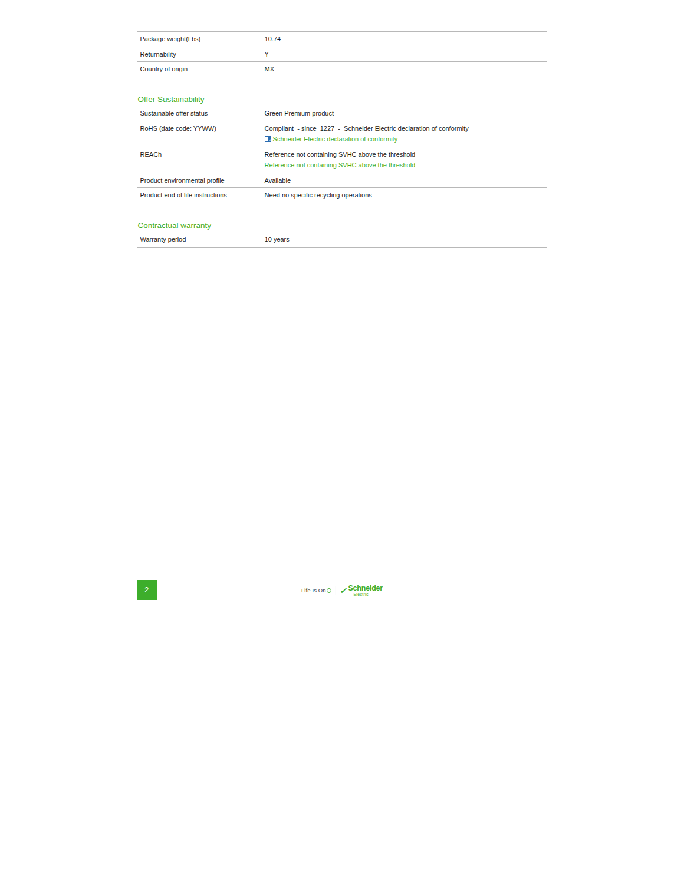| Package weight(Lbs) | 10.74 |
| Returnability | Y |
| Country of origin | MX |
Offer Sustainability
| Sustainable offer status | Green Premium product |
| RoHS (date code: YYWW) | Compliant - since 1227 - Schneider Electric declaration of conformity Schneider Electric declaration of conformity |
| REACh | Reference not containing SVHC above the threshold Reference not containing SVHC above the threshold |
| Product environmental profile | Available |
| Product end of life instructions | Need no specific recycling operations |
Contractual warranty
| Warranty period | 10 years |
2
Life Is On ✓ Schneider Electric